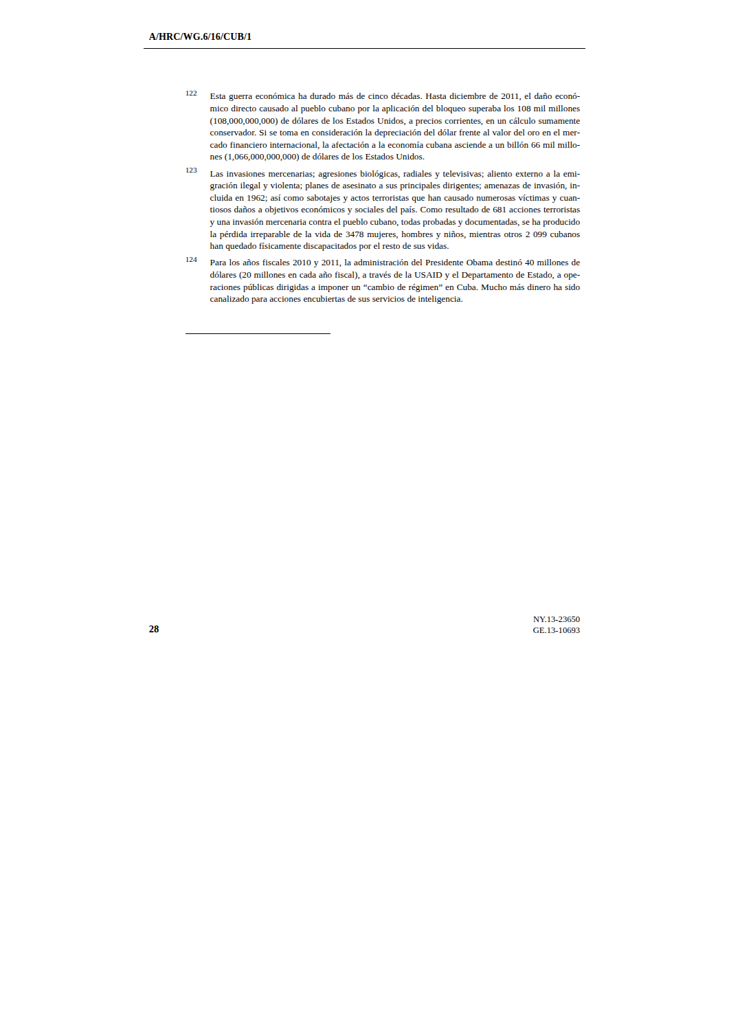A/HRC/WG.6/16/CUB/1
122
Esta guerra económica ha durado más de cinco décadas. Hasta diciembre de 2011, el daño económico directo causado al pueblo cubano por la aplicación del bloqueo superaba los 108 mil millones (108,000,000,000) de dólares de los Estados Unidos, a precios corrientes, en un cálculo sumamente conservador. Si se toma en consideración la depreciación del dólar frente al valor del oro en el mercado financiero internacional, la afectación a la economía cubana asciende a un billón 66 mil millones (1,066,000,000,000) de dólares de los Estados Unidos.
123
Las invasiones mercenarias; agresiones biológicas, radiales y televisivas; aliento externo a la emigración ilegal y violenta; planes de asesinato a sus principales dirigentes; amenazas de invasión, incluida en 1962; así como sabotajes y actos terroristas que han causado numerosas víctimas y cuantiosos daños a objetivos económicos y sociales del país. Como resultado de 681 acciones terroristas y una invasión mercenaria contra el pueblo cubano, todas probadas y documentadas, se ha producido la pérdida irreparable de la vida de 3478 mujeres, hombres y niños, mientras otros 2 099 cubanos han quedado físicamente discapacitados por el resto de sus vidas.
124
Para los años fiscales 2010 y 2011, la administración del Presidente Obama destinó 40 millones de dólares (20 millones en cada año fiscal), a través de la USAID y el Departamento de Estado, a operaciones públicas dirigidas a imponer un “cambio de régimen” en Cuba. Mucho más dinero ha sido canalizado para acciones encubiertas de sus servicios de inteligencia.
28
NY.13-23650
GE.13-10693